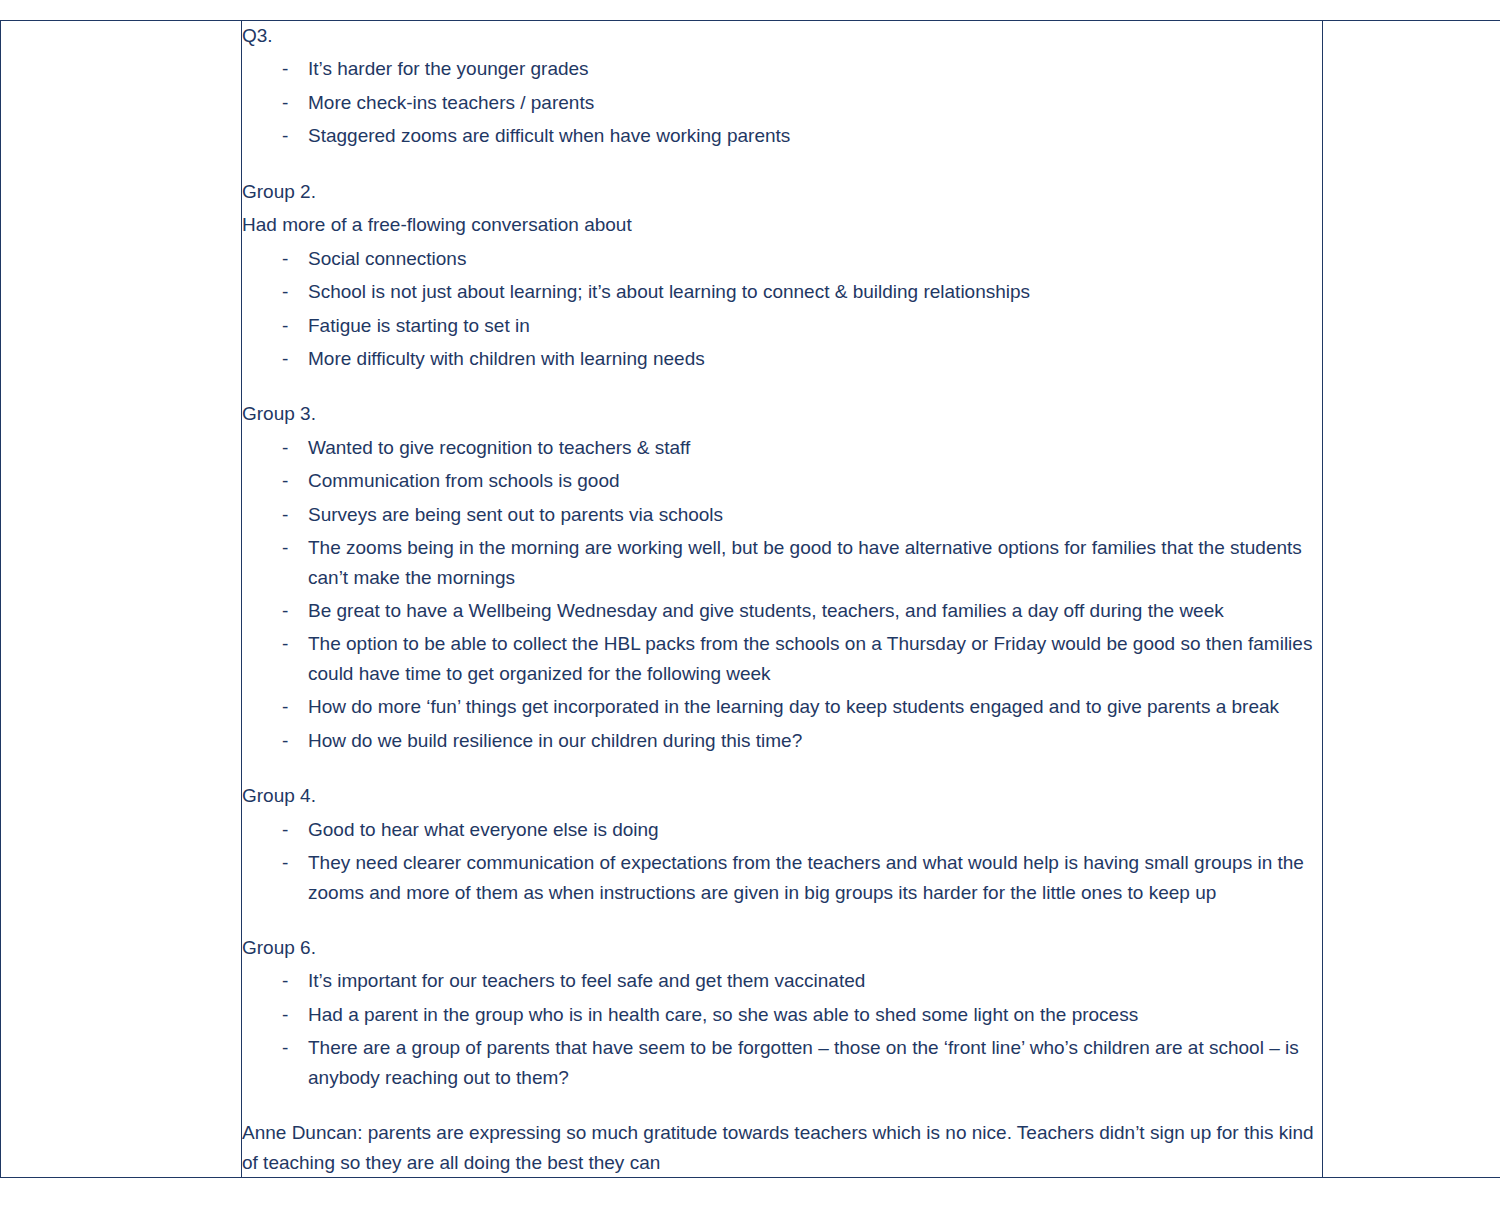| | Q3. It’s harder for the younger grades More check-ins teachers / parents Staggered zooms are difficult when have working parents Group 2. Had more of a free-flowing conversation about Social connections School is not just about learning; it’s about learning to connect & building relationships Fatigue is starting to set in More difficulty with children with learning needs Group 3. Wanted to give recognition to teachers & staff Communication from schools is good Surveys are being sent out to parents via schools The zooms being in the morning are working well, but be good to have alternative options for families that the students can’t make the mornings Be great to have a Wellbeing Wednesday and give students, teachers, and families a day off during the week The option to be able to collect the HBL packs from the schools on a Thursday or Friday would be good so then families could have time to get organized for the following week How do more ‘fun’ things get incorporated in the learning day to keep students engaged and to give parents a break How do we build resilience in our children during this time? Group 4. Good to hear what everyone else is doing They need clearer communication of expectations from the teachers and what would help is having small groups in the zooms and more of them as when instructions are given in big groups its harder for the little ones to keep up Group 6. It’s important for our teachers to feel safe and get them vaccinated Had a parent in the group who is in health care, so she was able to shed some light on the process There are a group of parents that have seem to be forgotten – those on the ‘front line’ who’s children are at school – is anybody reaching out to them? Anne Duncan: parents are expressing so much gratitude towards teachers which is no nice. Teachers didn’t sign up for this kind of teaching so they are all doing the best they can | |